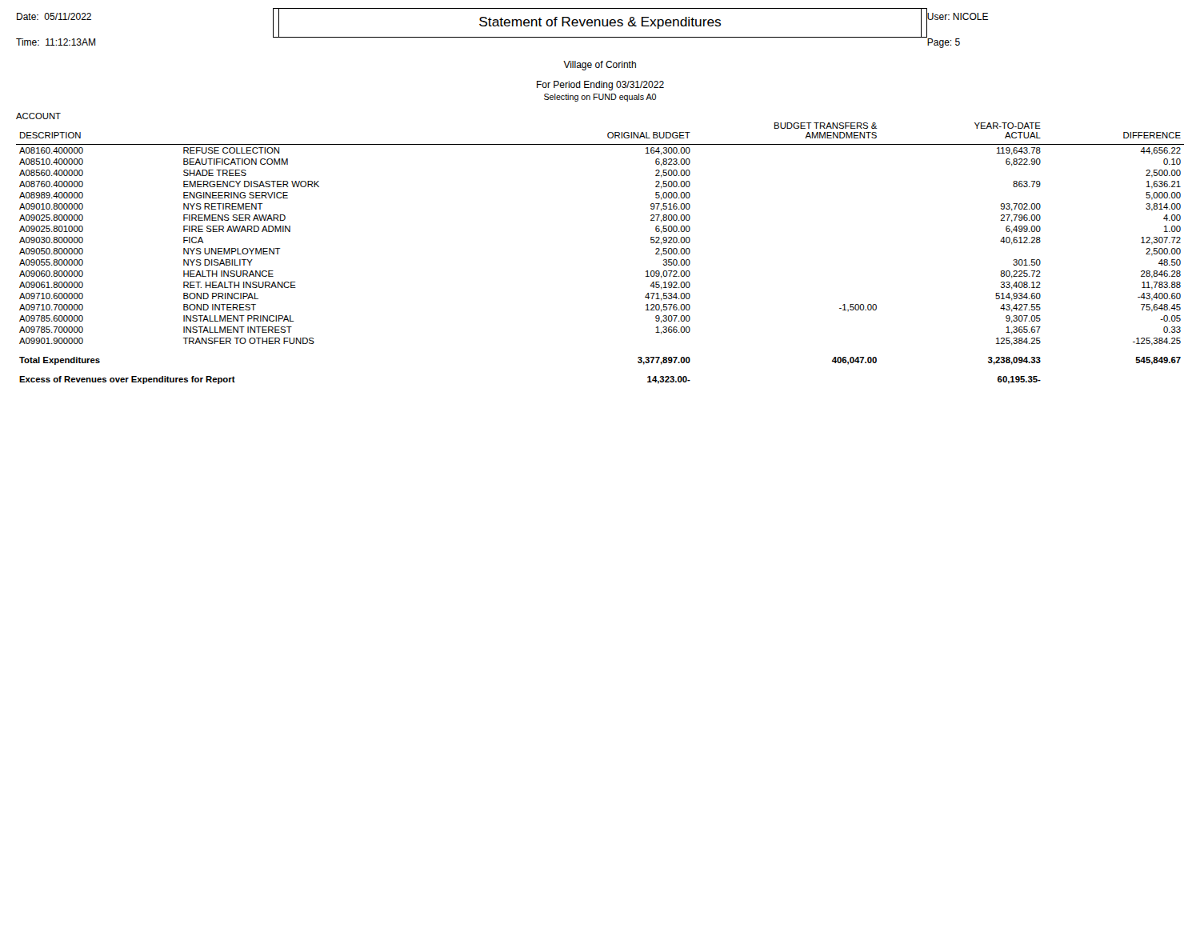| Date: 05/11/2022 Time: 11:12:13AM | Statement of Revenues & Expenditures | User: NICOLE Page: 5 |
Village of Corinth
For Period Ending 03/31/2022
Selecting on FUND equals A0
ACCOUNT
| DESCRIPTION | | ORIGINAL BUDGET | BUDGET TRANSFERS & AMMENDMENTS | YEAR-TO-DATE ACTUAL | DIFFERENCE |
| --- | --- | --- | --- | --- | --- |
| A08160.400000 | REFUSE COLLECTION | 164,300.00 | | 119,643.78 | 44,656.22 |
| A08510.400000 | BEAUTIFICATION COMM | 6,823.00 | | 6,822.90 | 0.10 |
| A08560.400000 | SHADE TREES | 2,500.00 | | | 2,500.00 |
| A08760.400000 | EMERGENCY DISASTER WORK | 2,500.00 | | 863.79 | 1,636.21 |
| A08989.400000 | ENGINEERING SERVICE | 5,000.00 | | | 5,000.00 |
| A09010.800000 | NYS RETIREMENT | 97,516.00 | | 93,702.00 | 3,814.00 |
| A09025.800000 | FIREMENS SER AWARD | 27,800.00 | | 27,796.00 | 4.00 |
| A09025.801000 | FIRE SER AWARD ADMIN | 6,500.00 | | 6,499.00 | 1.00 |
| A09030.800000 | FICA | 52,920.00 | | 40,612.28 | 12,307.72 |
| A09050.800000 | NYS UNEMPLOYMENT | 2,500.00 | | | 2,500.00 |
| A09055.800000 | NYS DISABILITY | 350.00 | | 301.50 | 48.50 |
| A09060.800000 | HEALTH INSURANCE | 109,072.00 | | 80,225.72 | 28,846.28 |
| A09061.800000 | RET. HEALTH INSURANCE | 45,192.00 | | 33,408.12 | 11,783.88 |
| A09710.600000 | BOND PRINCIPAL | 471,534.00 | | 514,934.60 | -43,400.60 |
| A09710.700000 | BOND INTEREST | 120,576.00 | -1,500.00 | 43,427.55 | 75,648.45 |
| A09785.600000 | INSTALLMENT PRINCIPAL | 9,307.00 | | 9,307.05 | -0.05 |
| A09785.700000 | INSTALLMENT INTEREST | 1,366.00 | | 1,365.67 | 0.33 |
| A09901.900000 | TRANSFER TO OTHER FUNDS | | | 125,384.25 | -125,384.25 |
| Total Expenditures | 3,377,897.00 | 406,047.00 | 3,238,094.33 | 545,849.67 |
| Excess of Revenues over Expenditures for Report | 14,323.00- | | 60,195.35- | |